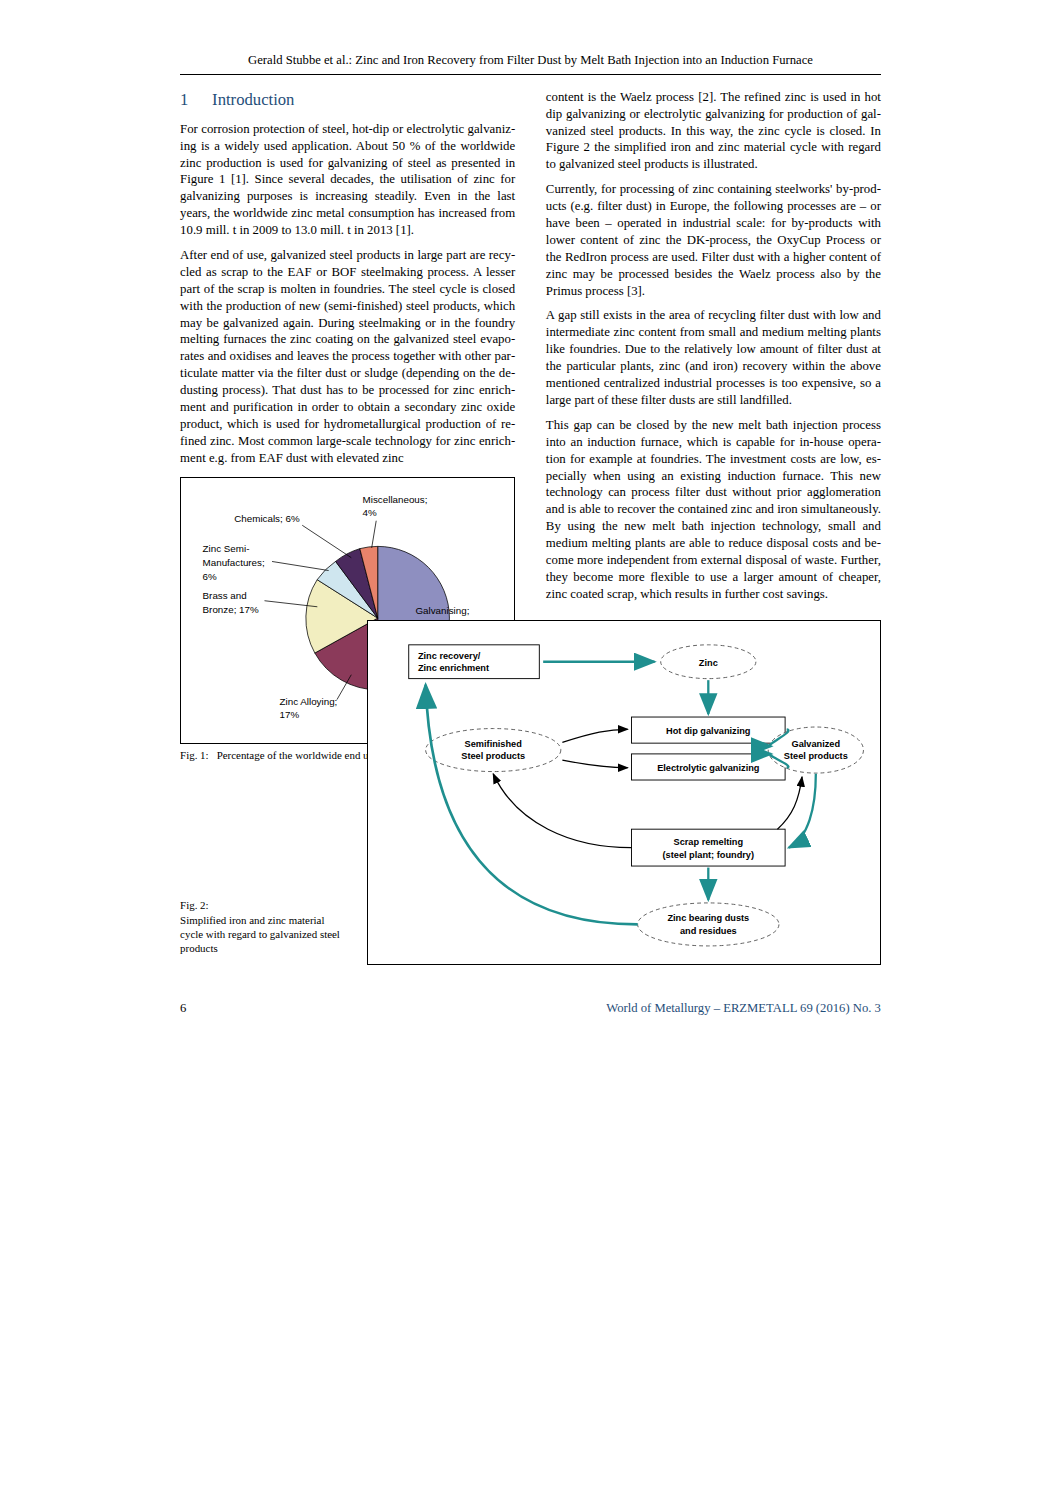Gerald Stubbe et al.: Zinc and Iron Recovery from Filter Dust by Melt Bath Injection into an Induction Furnace
1 Introduction
For corrosion protection of steel, hot-dip or electrolytic galvanizing is a widely used application. About 50 % of the worldwide zinc production is used for galvanizing of steel as presented in Figure 1 [1]. Since several decades, the utilisation of zinc for galvanizing purposes is increasing steadily. Even in the last years, the worldwide zinc metal consumption has increased from 10.9 mill. t in 2009 to 13.0 mill. t in 2013 [1].
After end of use, galvanized steel products in large part are recycled as scrap to the EAF or BOF steelmaking process. A lesser part of the scrap is molten in foundries. The steel cycle is closed with the production of new (semi-finished) steel products, which may be galvanized again. During steelmaking or in the foundry melting furnaces the zinc coating on the galvanized steel evaporates and oxidises and leaves the process together with other particulate matter via the filter dust or sludge (depending on the dedusting process). That dust has to be processed for zinc enrichment and purification in order to obtain a secondary zinc oxide product, which is used for hydrometallurgical production of refined zinc. Most common large-scale technology for zinc enrichment e.g. from EAF dust with elevated zinc
Galvanising; 50% Zinc Alloying; 17% Brass and Bronze; 17% Zinc Semi- Manufactures; 6% Chemicals; 6% Miscellaneous; 4%
Fig. 1: Percentage of the worldwide end uses of zinc [1]
content is the Waelz process [2]. The refined zinc is used in hot dip galvanizing or electrolytic galvanizing for production of galvanized steel products. In this way, the zinc cycle is closed. In Figure 2 the simplified iron and zinc material cycle with regard to galvanized steel products is illustrated.
Currently, for processing of zinc containing steelworks' by-products (e.g. filter dust) in Europe, the following processes are – or have been – operated in industrial scale: for by-products with lower content of zinc the DK-process, the OxyCup Process or the RedIron process are used. Filter dust with a higher content of zinc may be processed besides the Waelz process also by the Primus process [3].
A gap still exists in the area of recycling filter dust with low and intermediate zinc content from small and medium melting plants like foundries. Due to the relatively low amount of filter dust at the particular plants, zinc (and iron) recovery within the above mentioned centralized industrial processes is too expensive, so a large part of these filter dusts are still landfilled.
This gap can be closed by the new melt bath injection process into an induction furnace, which is capable for in-house operation for example at foundries. The investment costs are low, especially when using an existing induction furnace. This new technology can process filter dust without prior agglomeration and is able to recover the contained zinc and iron simultaneously. By using the new melt bath injection technology, small and medium melting plants are able to reduce disposal costs and become more independent from external disposal of waste. Further, they become more flexible to use a larger amount of cheaper, zinc coated scrap, which results in further cost savings.
2 Melt bath injection into the induction furnace
2.1 Process description
The new melt bath injection process into the induction furnace has been developed initially by BFI and DK based on operational trials using experimental equipment [4, 5].
Fig. 2:
Simplified iron and zinc material cycle with regard to galvanized steel products
Zinc recovery/ Zinc enrichment Zinc Hot dip galvanizing Electrolytic galvanizing Semifinished Steel products Galvanized Steel products Scrap remelting (steel plant; foundry) Zinc bearing dusts and residues
6
World of Metallurgy – ERZMETALL 69 (2016) No. 3